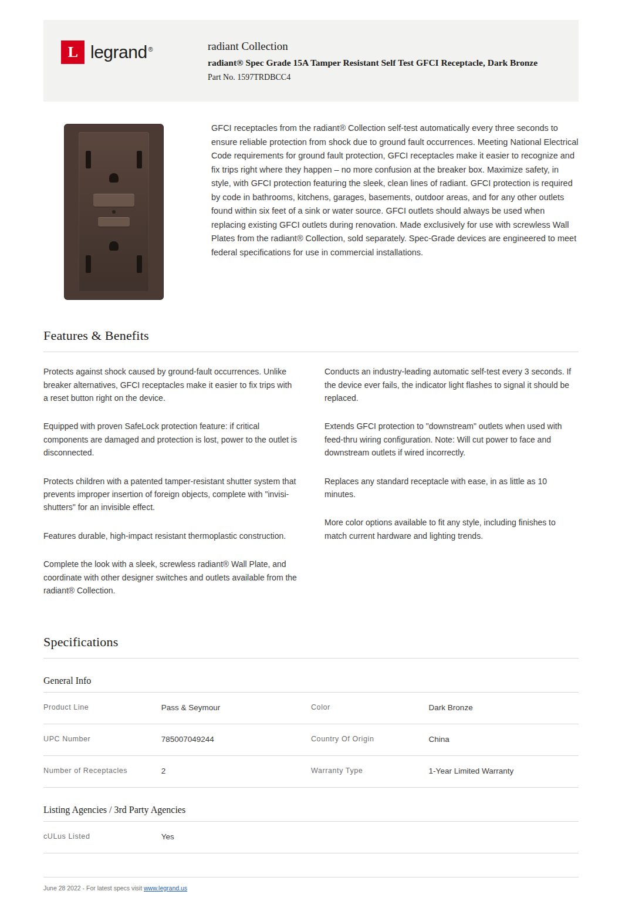L
legrand®
radiant Collection
radiant® Spec Grade 15A Tamper Resistant Self Test GFCI Receptacle, Dark Bronze
Part No. 1597TRDBCC4
GFCI receptacles from the radiant® Collection self-test automatically every three seconds to ensure reliable protection from shock due to ground fault occurrences. Meeting National Electrical Code requirements for ground fault protection, GFCI receptacles make it easier to recognize and fix trips right where they happen – no more confusion at the breaker box. Maximize safety, in style, with GFCI protection featuring the sleek, clean lines of radiant. GFCI protection is required by code in bathrooms, kitchens, garages, basements, outdoor areas, and for any other outlets found within six feet of a sink or water source. GFCI outlets should always be used when replacing existing GFCI outlets during renovation. Made exclusively for use with screwless Wall Plates from the radiant® Collection, sold separately. Spec-Grade devices are engineered to meet federal specifications for use in commercial installations.
Features & Benefits
Protects against shock caused by ground-fault occurrences. Unlike breaker alternatives, GFCI receptacles make it easier to fix trips with a reset button right on the device.
Equipped with proven SafeLock protection feature: if critical components are damaged and protection is lost, power to the outlet is disconnected.
Protects children with a patented tamper-resistant shutter system that prevents improper insertion of foreign objects, complete with "invisi-shutters" for an invisible effect.
Features durable, high-impact resistant thermoplastic construction.
Complete the look with a sleek, screwless radiant® Wall Plate, and coordinate with other designer switches and outlets available from the radiant® Collection.
Conducts an industry-leading automatic self-test every 3 seconds. If the device ever fails, the indicator light flashes to signal it should be replaced.
Extends GFCI protection to "downstream" outlets when used with feed-thru wiring configuration. Note: Will cut power to face and downstream outlets if wired incorrectly.
Replaces any standard receptacle with ease, in as little as 10 minutes.
More color options available to fit any style, including finishes to match current hardware and lighting trends.
Specifications
General Info
| Product Line | Pass & Seymour | Color | Dark Bronze |
| UPC Number | 785007049244 | Country Of Origin | China |
| Number of Receptacles | 2 | Warranty Type | 1-Year Limited Warranty |
Listing Agencies / 3rd Party Agencies
| cULus Listed | Yes |
June 28 2022 - For latest specs visit www.legrand.us